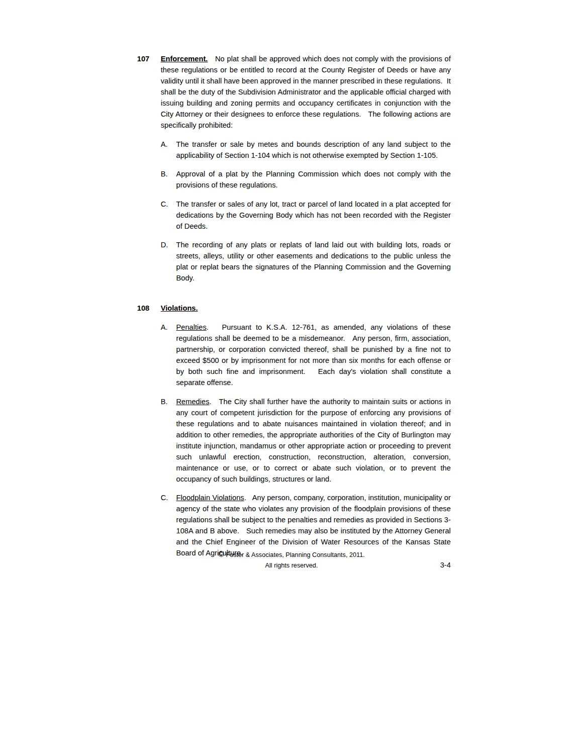107
Enforcement. No plat shall be approved which does not comply with the provisions of these regulations or be entitled to record at the County Register of Deeds or have any validity until it shall have been approved in the manner prescribed in these regulations. It shall be the duty of the Subdivision Administrator and the applicable official charged with issuing building and zoning permits and occupancy certificates in conjunction with the City Attorney or their designees to enforce these regulations. The following actions are specifically prohibited:
A. The transfer or sale by metes and bounds description of any land subject to the applicability of Section 1-104 which is not otherwise exempted by Section 1-105.
B. Approval of a plat by the Planning Commission which does not comply with the provisions of these regulations.
C. The transfer or sales of any lot, tract or parcel of land located in a plat accepted for dedications by the Governing Body which has not been recorded with the Register of Deeds.
D. The recording of any plats or replats of land laid out with building lots, roads or streets, alleys, utility or other easements and dedications to the public unless the plat or replat bears the signatures of the Planning Commission and the Governing Body.
108
Violations.
A. Penalties. Pursuant to K.S.A. 12-761, as amended, any violations of these regulations shall be deemed to be a misdemeanor. Any person, firm, association, partnership, or corporation convicted thereof, shall be punished by a fine not to exceed $500 or by imprisonment for not more than six months for each offense or by both such fine and imprisonment. Each day's violation shall constitute a separate offense.
B. Remedies. The City shall further have the authority to maintain suits or actions in any court of competent jurisdiction for the purpose of enforcing any provisions of these regulations and to abate nuisances maintained in violation thereof; and in addition to other remedies, the appropriate authorities of the City of Burlington may institute injunction, mandamus or other appropriate action or proceeding to prevent such unlawful erection, construction, reconstruction, alteration, conversion, maintenance or use, or to correct or abate such violation, or to prevent the occupancy of such buildings, structures or land.
C. Floodplain Violations. Any person, company, corporation, institution, municipality or agency of the state who violates any provision of the floodplain provisions of these regulations shall be subject to the penalties and remedies as provided in Sections 3-108A and B above. Such remedies may also be instituted by the Attorney General and the Chief Engineer of the Division of Water Resources of the Kansas State Board of Agriculture.
© Foster & Associates, Planning Consultants, 2011.
All rights reserved.
3-4